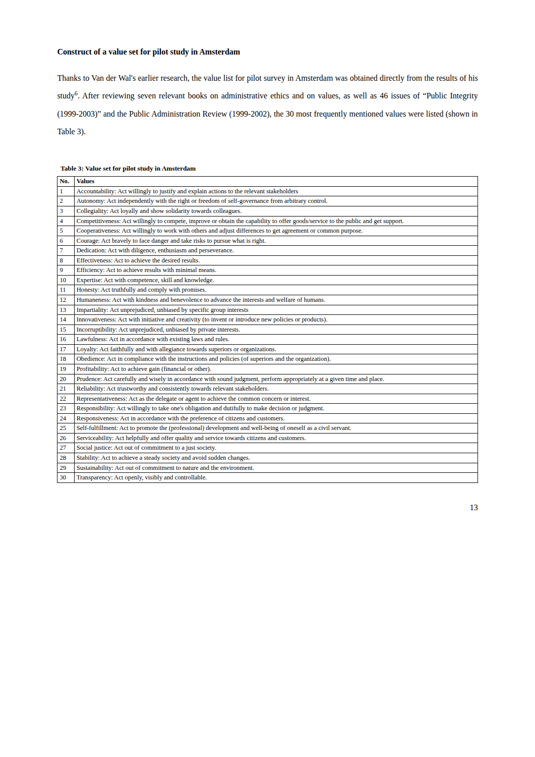Construct of a value set for pilot study in Amsterdam
Thanks to Van der Wal's earlier research, the value list for pilot survey in Amsterdam was obtained directly from the results of his study6. After reviewing seven relevant books on administrative ethics and on values, as well as 46 issues of “Public Integrity (1999-2003)” and the Public Administration Review (1999-2002), the 30 most frequently mentioned values were listed (shown in Table 3).
Table 3: Value set for pilot study in Amsterdam
| No. | Values |
| --- | --- |
| 1 | Accountability: Act willingly to justify and explain actions to the relevant stakeholders |
| 2 | Autonomy: Act independently with the right or freedom of self-governance from arbitrary control. |
| 3 | Collegiality: Act loyally and show solidarity towards colleagues. |
| 4 | Competitiveness: Act willingly to compete, improve or obtain the capability to offer goods/service to the public and get support. |
| 5 | Cooperativeness: Act willingly to work with others and adjust differences to get agreement or common purpose. |
| 6 | Courage: Act bravely to face danger and take risks to pursue what is right. |
| 7 | Dedication: Act with diligence, enthusiasm and perseverance. |
| 8 | Effectiveness: Act to achieve the desired results. |
| 9 | Efficiency: Act to achieve results with minimal means. |
| 10 | Expertise: Act with competence, skill and knowledge. |
| 11 | Honesty: Act truthfully and comply with promises. |
| 12 | Humaneness: Act with kindness and benevolence to advance the interests and welfare of humans. |
| 13 | Impartiality: Act unprejudiced, unbiased by specific group interests |
| 14 | Innovativeness: Act with initiative and creativity (to invent or introduce new policies or products). |
| 15 | Incorruptibility: Act unprejudiced, unbiased by private interests. |
| 16 | Lawfulness: Act in accordance with existing laws and rules. |
| 17 | Loyalty: Act faithfully and with allegiance towards superiors or organizations. |
| 18 | Obedience: Act in compliance with the instructions and policies (of superiors and the organization). |
| 19 | Profitability: Act to achieve gain (financial or other). |
| 20 | Prudence: Act carefully and wisely in accordance with sound judgment, perform appropriately at a given time and place. |
| 21 | Reliability: Act trustworthy and consistently towards relevant stakeholders. |
| 22 | Representativeness: Act as the delegate or agent to achieve the common concern or interest. |
| 23 | Responsibility: Act willingly to take one's obligation and dutifully to make decision or judgment. |
| 24 | Responsiveness: Act in accordance with the preference of citizens and customers. |
| 25 | Self-fulfillment: Act to promote the (professional) development and well-being of oneself as a civil servant. |
| 26 | Serviceability: Act helpfully and offer quality and service towards citizens and customers. |
| 27 | Social justice: Act out of commitment to a just society. |
| 28 | Stability: Act to achieve a steady society and avoid sudden changes. |
| 29 | Sustainability: Act out of commitment to nature and the environment. |
| 30 | Transparency: Act openly, visibly and controllable. |
13